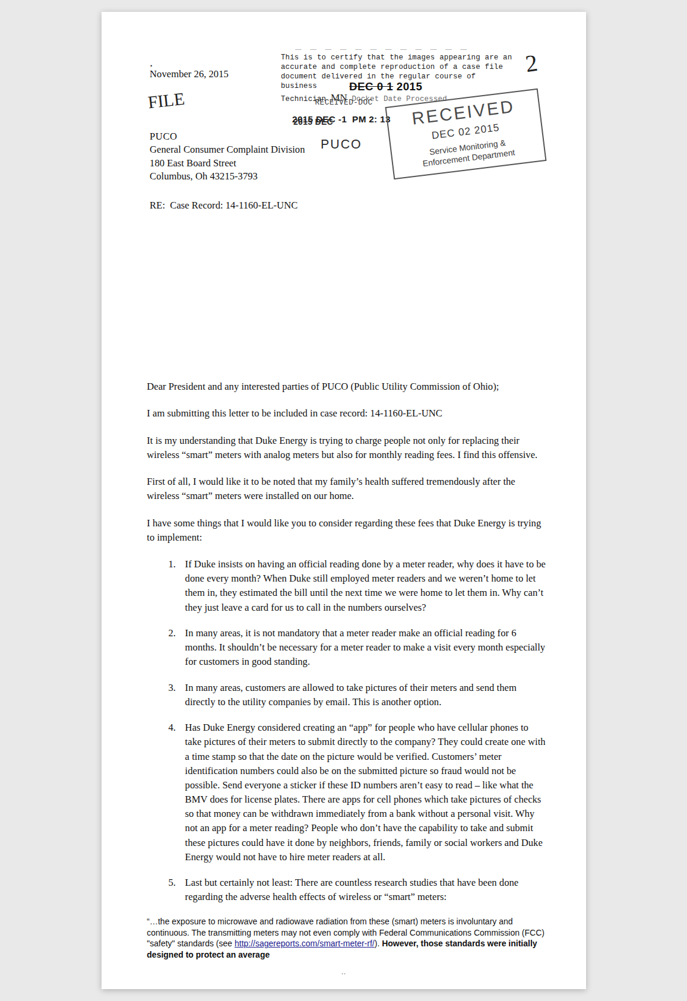— — — — — — — — — — — —
2
.
November 26, 2015
FILE
This is to certify that the images appearing are an
accurate and complete reproduction of a case file
document delivered in the regular course of business
Technician MN Docket Date Processed
DEC 0 1 2015
RECEIVED-DOC
2015 DEC -1 PM 2: 13 2015 DEC
PUCO
RECEIVED
DEC 02 2015
Service Monitoring &
Enforcement Department
PUCO
General Consumer Complaint Division
180 East Board Street
Columbus, Oh 43215-3793
RE: Case Record: 14-1160-EL-UNC
Dear President and any interested parties of PUCO (Public Utility Commission of Ohio);
I am submitting this letter to be included in case record: 14-1160-EL-UNC
It is my understanding that Duke Energy is trying to charge people not only for replacing their wireless “smart” meters with analog meters but also for monthly reading fees. I find this offensive.
First of all, I would like it to be noted that my family’s health suffered tremendously after the wireless “smart” meters were installed on our home.
I have some things that I would like you to consider regarding these fees that Duke Energy is trying to implement:
If Duke insists on having an official reading done by a meter reader, why does it have to be done every month? When Duke still employed meter readers and we weren’t home to let them in, they estimated the bill until the next time we were home to let them in. Why can’t they just leave a card for us to call in the numbers ourselves?
In many areas, it is not mandatory that a meter reader make an official reading for 6 months. It shouldn’t be necessary for a meter reader to make a visit every month especially for customers in good standing.
In many areas, customers are allowed to take pictures of their meters and send them directly to the utility companies by email. This is another option.
Has Duke Energy considered creating an “app” for people who have cellular phones to take pictures of their meters to submit directly to the company? They could create one with a time stamp so that the date on the picture would be verified. Customers’ meter identification numbers could also be on the submitted picture so fraud would not be possible. Send everyone a sticker if these ID numbers aren’t easy to read – like what the BMV does for license plates. There are apps for cell phones which take pictures of checks so that money can be withdrawn immediately from a bank without a personal visit. Why not an app for a meter reading? People who don’t have the capability to take and submit these pictures could have it done by neighbors, friends, family or social workers and Duke Energy would not have to hire meter readers at all.
Last but certainly not least: There are countless research studies that have been done regarding the adverse health effects of wireless or “smart” meters:
“…the exposure to microwave and radiowave radiation from these (smart) meters is involuntary and continuous. The transmitting meters may not even comply with Federal Communications Commission (FCC) "safety" standards (see http://sagereports.com/smart-meter-rf/). However, those standards were initially designed to protect an average
··